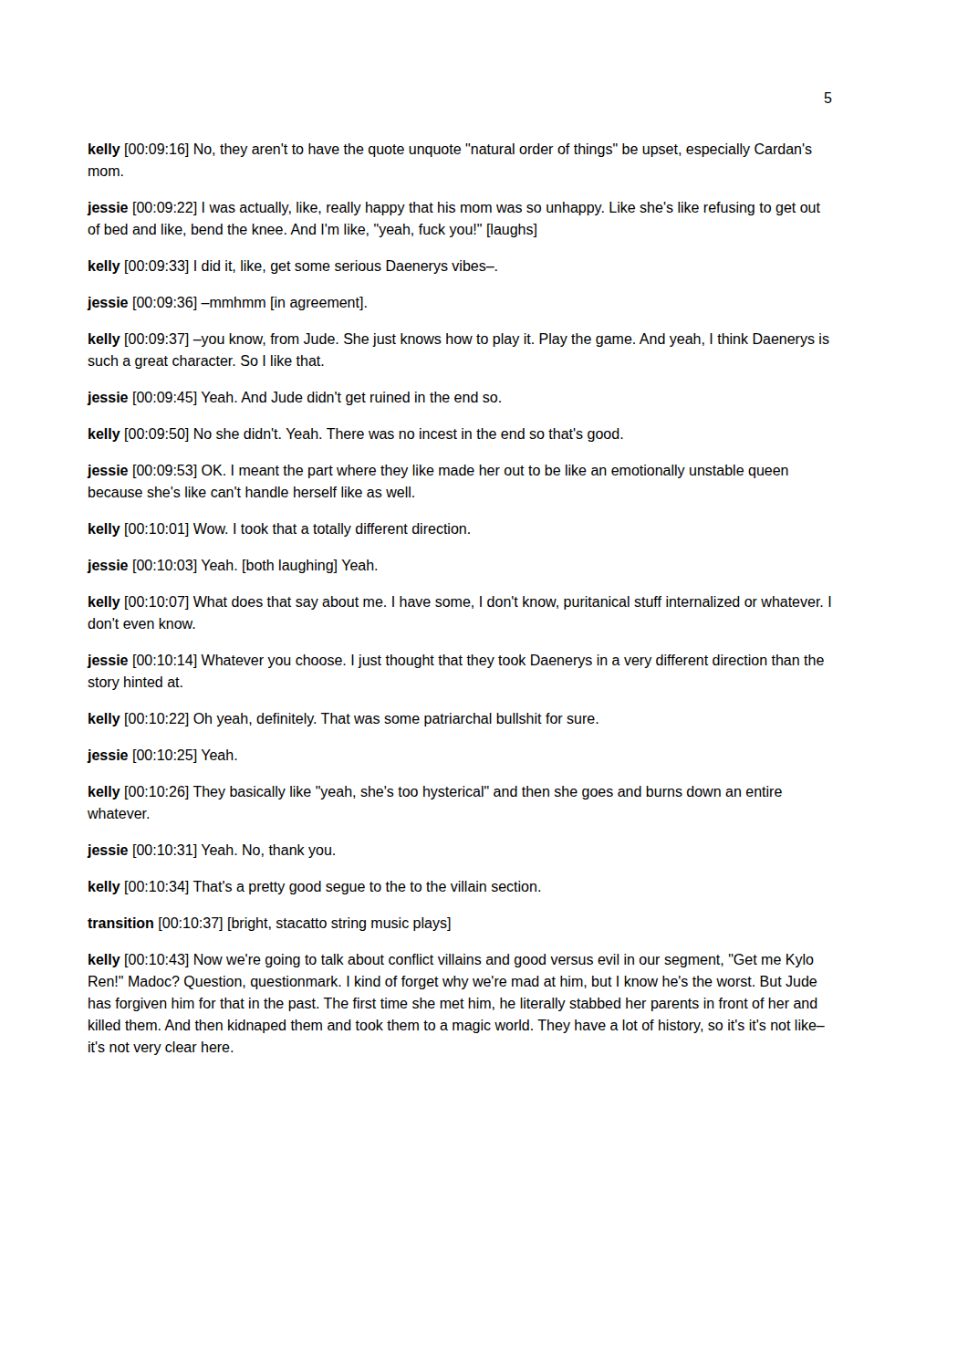5
kelly [00:09:16] No, they aren't to have the quote unquote "natural order of things" be upset, especially Cardan's mom.
jessie [00:09:22] I was actually, like, really happy that his mom was so unhappy. Like she's like refusing to get out of bed and like, bend the knee. And I'm like, "yeah, fuck you!" [laughs]
kelly [00:09:33] I did it, like, get some serious Daenerys vibes–.
jessie [00:09:36] –mmhmm [in agreement].
kelly [00:09:37] –you know, from Jude. She just knows how to play it. Play the game. And yeah, I think Daenerys is such a great character. So I like that.
jessie [00:09:45] Yeah. And Jude didn't get ruined in the end so.
kelly [00:09:50] No she didn't. Yeah. There was no incest in the end so that's good.
jessie [00:09:53] OK. I meant the part where they like made her out to be like an emotionally unstable queen because she's like can't handle herself like as well.
kelly [00:10:01] Wow. I took that a totally different direction.
jessie [00:10:03] Yeah. [both laughing] Yeah.
kelly [00:10:07] What does that say about me. I have some, I don't know, puritanical stuff internalized or whatever. I don't even know.
jessie [00:10:14] Whatever you choose. I just thought that they took Daenerys in a very different direction than the story hinted at.
kelly [00:10:22] Oh yeah, definitely. That was some patriarchal bullshit for sure.
jessie [00:10:25] Yeah.
kelly [00:10:26] They basically like "yeah, she's too hysterical" and then she goes and burns down an entire whatever.
jessie [00:10:31] Yeah. No, thank you.
kelly [00:10:34] That's a pretty good segue to the to the villain section.
transition [00:10:37] [bright, stacatto string music plays]
kelly [00:10:43] Now we're going to talk about conflict villains and good versus evil in our segment, "Get me Kylo Ren!" Madoc? Question, questionmark. I kind of forget why we're mad at him, but I know he's the worst. But Jude has forgiven him for that in the past. The first time she met him, he literally stabbed her parents in front of her and killed them. And then kidnaped them and took them to a magic world. They have a lot of history, so it's it's not like– it's not very clear here.